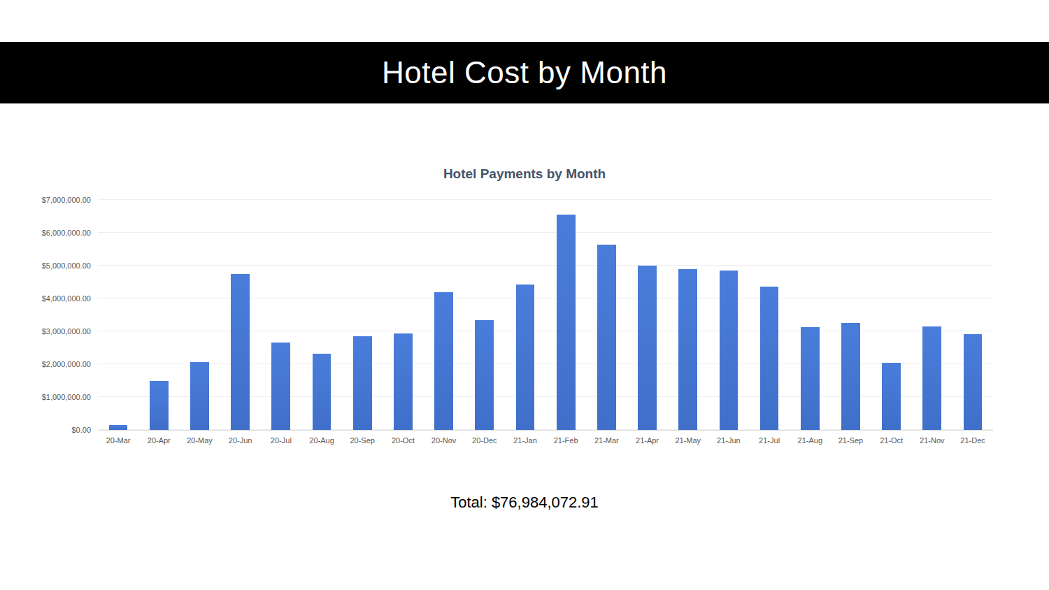Hotel Cost by Month
Hotel Payments by Month
$7,000,000.00
$6,000,000.00
$5,000,000.00
$4,000,000.00
$3,000,000.00
$2,000,000.00
$1,000,000.00
$0.00
20-Mar
20-Apr
20-May
20-Jun
20-Jul
20-Aug
20-Sep
20-Oct
20-Nov
20-Dec
21-Jan
21-Feb
21-Mar
21-Apr
21-May
21-Jun
21-Jul
21-Aug
21-Sep
21-Oct
21-Nov
21-Dec
Total: $76,984,072.91